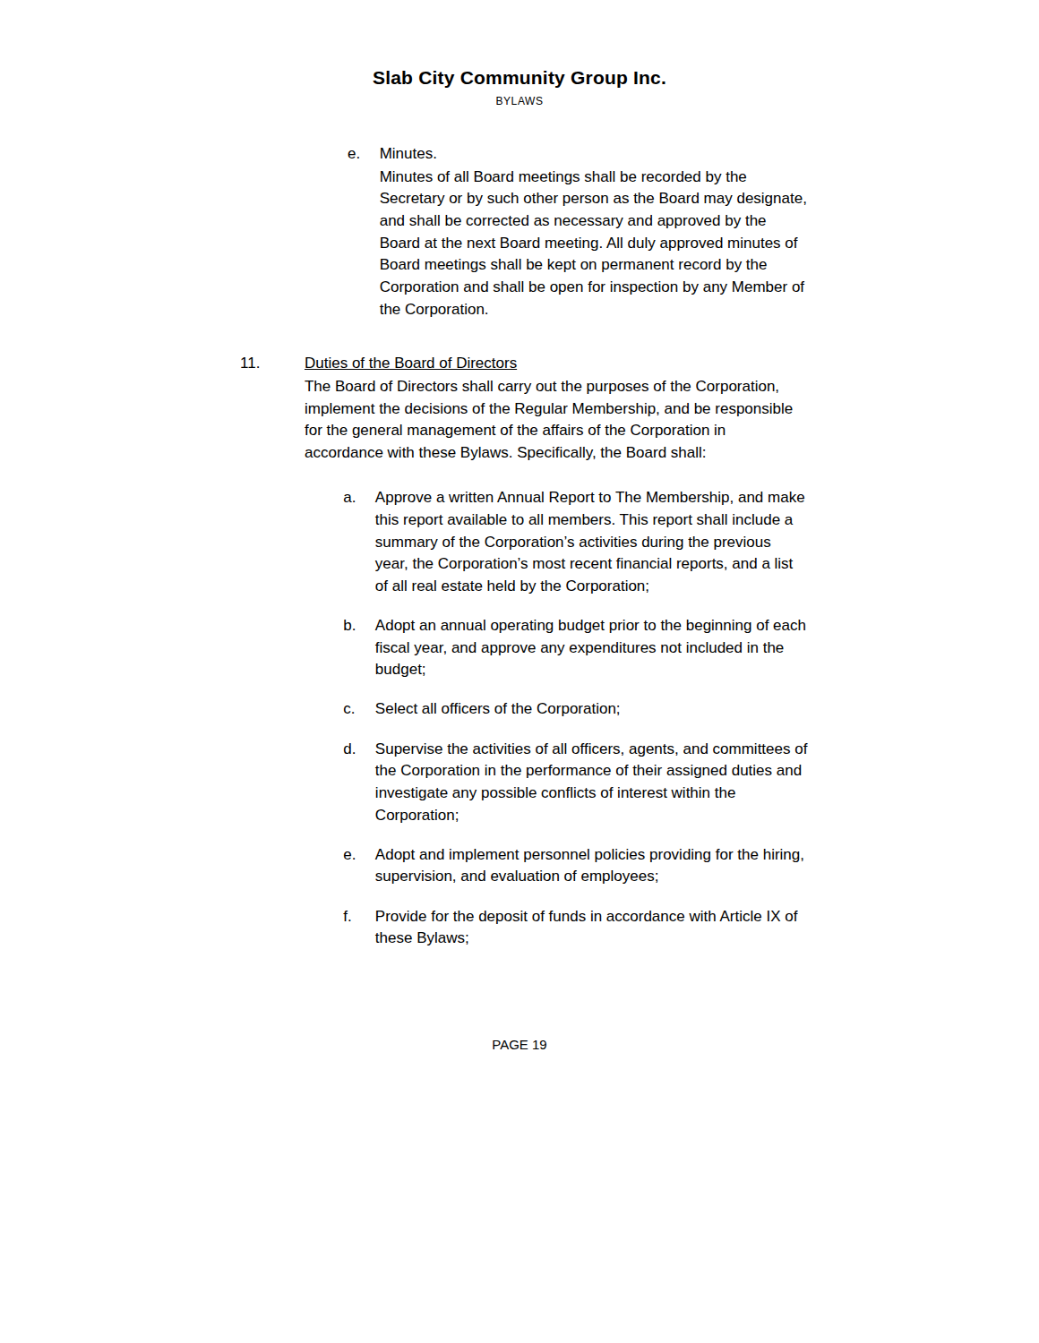Slab City Community Group Inc.
BYLAWS
e.
Minutes.
Minutes of all Board meetings shall be recorded by the Secretary or by such other person as the Board may designate, and shall be corrected as necessary and approved by the Board at the next Board meeting. All duly approved minutes of Board meetings shall be kept on permanent record by the Corporation and shall be open for inspection by any Member of the Corporation.
11.
Duties of the Board of Directors
The Board of Directors shall carry out the purposes of the Corporation, implement the decisions of the Regular Membership, and be responsible for the general management of the affairs of the Corporation in accordance with these Bylaws. Specifically, the Board shall:
a.
Approve a written Annual Report to The Membership, and make this report available to all members. This report shall include a summary of the Corporation’s activities during the previous year, the Corporation’s most recent financial reports, and a list of all real estate held by the Corporation;
b.
Adopt an annual operating budget prior to the beginning of each fiscal year, and approve any expenditures not included in the budget;
c.
Select all officers of the Corporation;
d.
Supervise the activities of all officers, agents, and committees of the Corporation in the performance of their assigned duties and investigate any possible conflicts of interest within the Corporation;
e.
Adopt and implement personnel policies providing for the hiring, supervision, and evaluation of employees;
f.
Provide for the deposit of funds in accordance with Article IX of these Bylaws;
PAGE 19